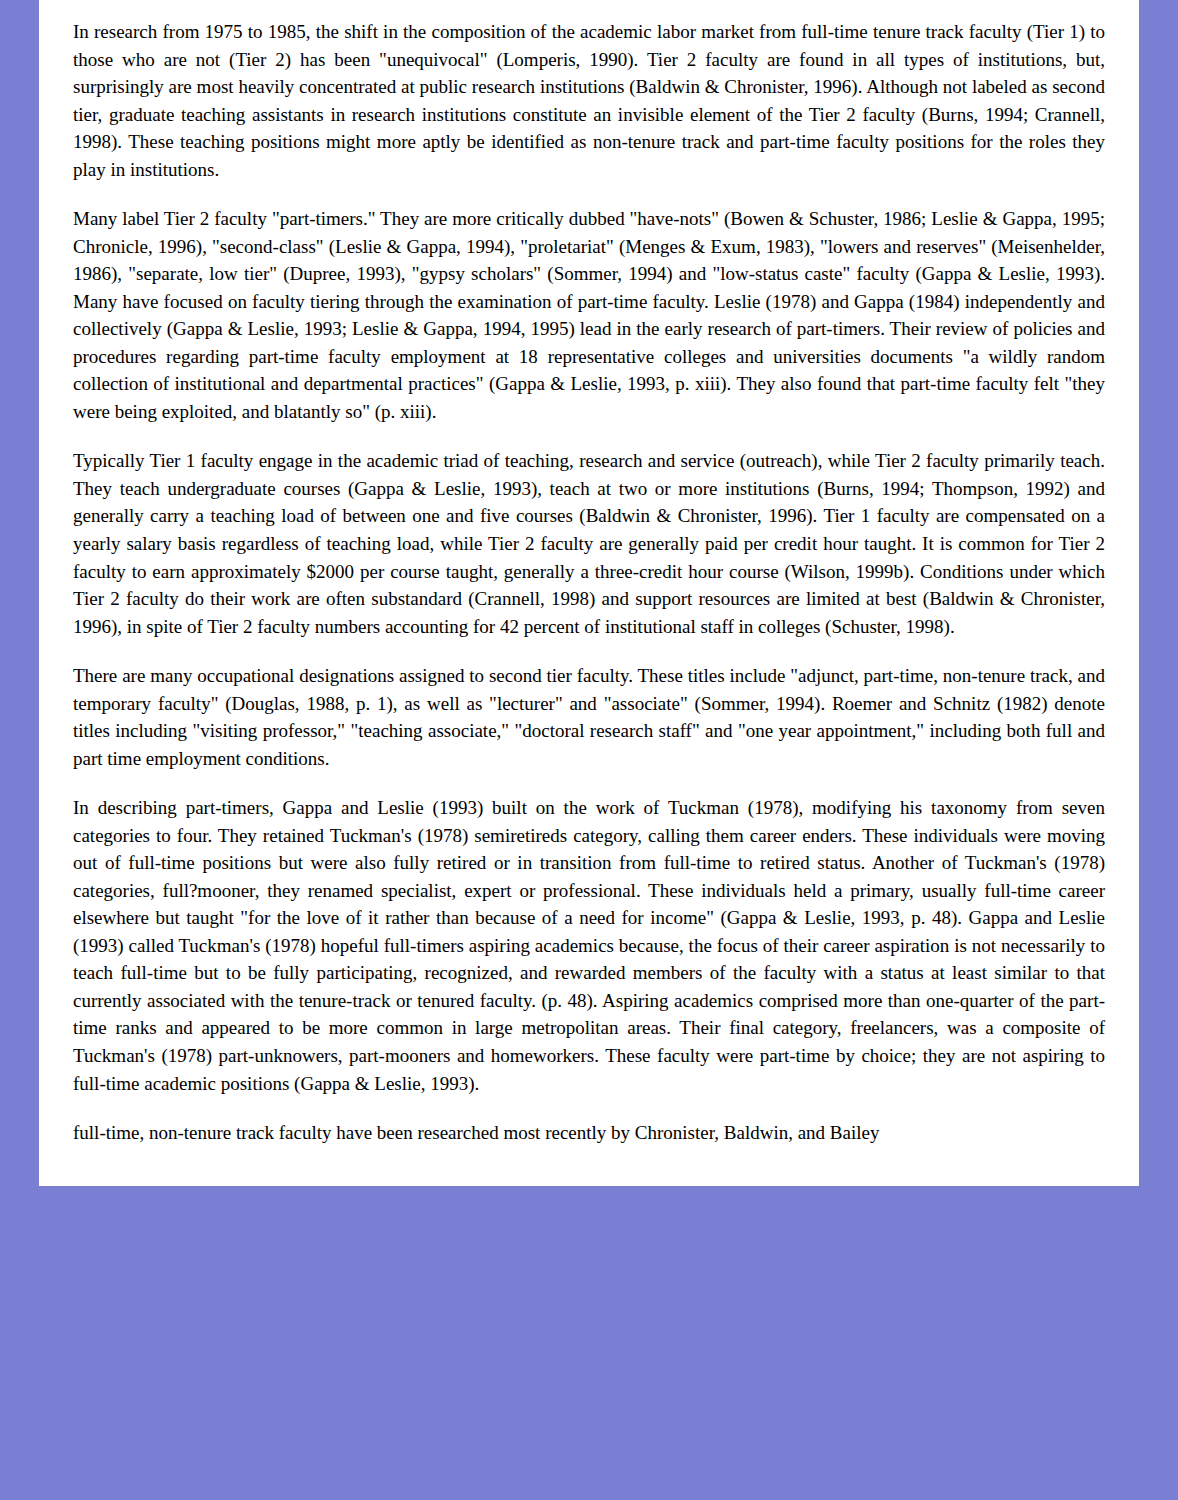In research from 1975 to 1985, the shift in the composition of the academic labor market from full-time tenure track faculty (Tier 1) to those who are not (Tier 2) has been "unequivocal" (Lomperis, 1990). Tier 2 faculty are found in all types of institutions, but, surprisingly are most heavily concentrated at public research institutions (Baldwin & Chronister, 1996). Although not labeled as second tier, graduate teaching assistants in research institutions constitute an invisible element of the Tier 2 faculty (Burns, 1994; Crannell, 1998). These teaching positions might more aptly be identified as non-tenure track and part-time faculty positions for the roles they play in institutions.
Many label Tier 2 faculty "part-timers." They are more critically dubbed "have-nots" (Bowen & Schuster, 1986; Leslie & Gappa, 1995; Chronicle, 1996), "second-class" (Leslie & Gappa, 1994), "proletariat" (Menges & Exum, 1983), "lowers and reserves" (Meisenhelder, 1986), "separate, low tier" (Dupree, 1993), "gypsy scholars" (Sommer, 1994) and "low-status caste" faculty (Gappa & Leslie, 1993). Many have focused on faculty tiering through the examination of part-time faculty. Leslie (1978) and Gappa (1984) independently and collectively (Gappa & Leslie, 1993; Leslie & Gappa, 1994, 1995) lead in the early research of part-timers. Their review of policies and procedures regarding part-time faculty employment at 18 representative colleges and universities documents "a wildly random collection of institutional and departmental practices" (Gappa & Leslie, 1993, p. xiii). They also found that part-time faculty felt "they were being exploited, and blatantly so" (p. xiii).
Typically Tier 1 faculty engage in the academic triad of teaching, research and service (outreach), while Tier 2 faculty primarily teach. They teach undergraduate courses (Gappa & Leslie, 1993), teach at two or more institutions (Burns, 1994; Thompson, 1992) and generally carry a teaching load of between one and five courses (Baldwin & Chronister, 1996). Tier 1 faculty are compensated on a yearly salary basis regardless of teaching load, while Tier 2 faculty are generally paid per credit hour taught. It is common for Tier 2 faculty to earn approximately $2000 per course taught, generally a three-credit hour course (Wilson, 1999b). Conditions under which Tier 2 faculty do their work are often substandard (Crannell, 1998) and support resources are limited at best (Baldwin & Chronister, 1996), in spite of Tier 2 faculty numbers accounting for 42 percent of institutional staff in colleges (Schuster, 1998).
There are many occupational designations assigned to second tier faculty. These titles include "adjunct, part-time, non-tenure track, and temporary faculty" (Douglas, 1988, p. 1), as well as "lecturer" and "associate" (Sommer, 1994). Roemer and Schnitz (1982) denote titles including "visiting professor," "teaching associate," "doctoral research staff" and "one year appointment," including both full and part time employment conditions.
In describing part-timers, Gappa and Leslie (1993) built on the work of Tuckman (1978), modifying his taxonomy from seven categories to four. They retained Tuckman's (1978) semiretireds category, calling them career enders. These individuals were moving out of full-time positions but were also fully retired or in transition from full-time to retired status. Another of Tuckman's (1978) categories, full?mooner, they renamed specialist, expert or professional. These individuals held a primary, usually full-time career elsewhere but taught "for the love of it rather than because of a need for income" (Gappa & Leslie, 1993, p. 48). Gappa and Leslie (1993) called Tuckman's (1978) hopeful full-timers aspiring academics because, the focus of their career aspiration is not necessarily to teach full-time but to be fully participating, recognized, and rewarded members of the faculty with a status at least similar to that currently associated with the tenure-track or tenured faculty. (p. 48). Aspiring academics comprised more than one-quarter of the part-time ranks and appeared to be more common in large metropolitan areas. Their final category, freelancers, was a composite of Tuckman's (1978) part-unknowers, part-mooners and homeworkers. These faculty were part-time by choice; they are not aspiring to full-time academic positions (Gappa & Leslie, 1993).
full-time, non-tenure track faculty have been researched most recently by Chronister, Baldwin, and Bailey